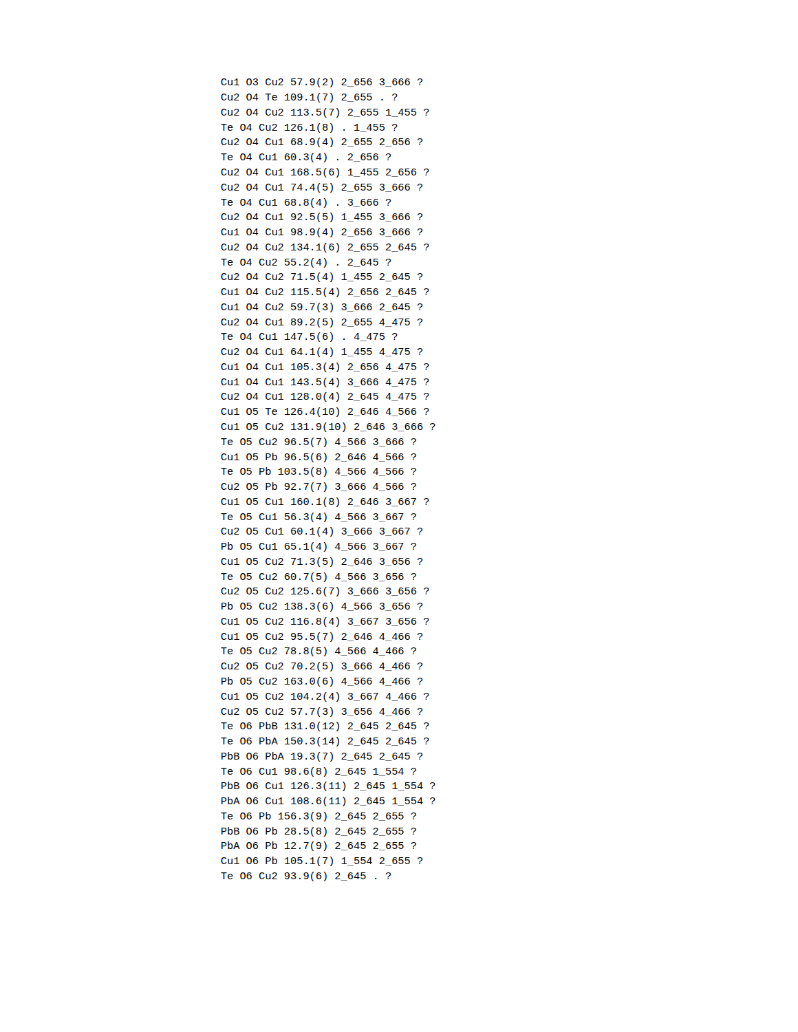Cu1 O3 Cu2 57.9(2) 2_656 3_666 ?
Cu2 O4 Te 109.1(7) 2_655 . ?
Cu2 O4 Cu2 113.5(7) 2_655 1_455 ?
Te O4 Cu2 126.1(8) . 1_455 ?
Cu2 O4 Cu1 68.9(4) 2_655 2_656 ?
Te O4 Cu1 60.3(4) . 2_656 ?
Cu2 O4 Cu1 168.5(6) 1_455 2_656 ?
Cu2 O4 Cu1 74.4(5) 2_655 3_666 ?
Te O4 Cu1 68.8(4) . 3_666 ?
Cu2 O4 Cu1 92.5(5) 1_455 3_666 ?
Cu1 O4 Cu1 98.9(4) 2_656 3_666 ?
Cu2 O4 Cu2 134.1(6) 2_655 2_645 ?
Te O4 Cu2 55.2(4) . 2_645 ?
Cu2 O4 Cu2 71.5(4) 1_455 2_645 ?
Cu1 O4 Cu2 115.5(4) 2_656 2_645 ?
Cu1 O4 Cu2 59.7(3) 3_666 2_645 ?
Cu2 O4 Cu1 89.2(5) 2_655 4_475 ?
Te O4 Cu1 147.5(6) . 4_475 ?
Cu2 O4 Cu1 64.1(4) 1_455 4_475 ?
Cu1 O4 Cu1 105.3(4) 2_656 4_475 ?
Cu1 O4 Cu1 143.5(4) 3_666 4_475 ?
Cu2 O4 Cu1 128.0(4) 2_645 4_475 ?
Cu1 O5 Te 126.4(10) 2_646 4_566 ?
Cu1 O5 Cu2 131.9(10) 2_646 3_666 ?
Te O5 Cu2 96.5(7) 4_566 3_666 ?
Cu1 O5 Pb 96.5(6) 2_646 4_566 ?
Te O5 Pb 103.5(8) 4_566 4_566 ?
Cu2 O5 Pb 92.7(7) 3_666 4_566 ?
Cu1 O5 Cu1 160.1(8) 2_646 3_667 ?
Te O5 Cu1 56.3(4) 4_566 3_667 ?
Cu2 O5 Cu1 60.1(4) 3_666 3_667 ?
Pb O5 Cu1 65.1(4) 4_566 3_667 ?
Cu1 O5 Cu2 71.3(5) 2_646 3_656 ?
Te O5 Cu2 60.7(5) 4_566 3_656 ?
Cu2 O5 Cu2 125.6(7) 3_666 3_656 ?
Pb O5 Cu2 138.3(6) 4_566 3_656 ?
Cu1 O5 Cu2 116.8(4) 3_667 3_656 ?
Cu1 O5 Cu2 95.5(7) 2_646 4_466 ?
Te O5 Cu2 78.8(5) 4_566 4_466 ?
Cu2 O5 Cu2 70.2(5) 3_666 4_466 ?
Pb O5 Cu2 163.0(6) 4_566 4_466 ?
Cu1 O5 Cu2 104.2(4) 3_667 4_466 ?
Cu2 O5 Cu2 57.7(3) 3_656 4_466 ?
Te O6 PbB 131.0(12) 2_645 2_645 ?
Te O6 PbA 150.3(14) 2_645 2_645 ?
PbB O6 PbA 19.3(7) 2_645 2_645 ?
Te O6 Cu1 98.6(8) 2_645 1_554 ?
PbB O6 Cu1 126.3(11) 2_645 1_554 ?
PbA O6 Cu1 108.6(11) 2_645 1_554 ?
Te O6 Pb 156.3(9) 2_645 2_655 ?
PbB O6 Pb 28.5(8) 2_645 2_655 ?
PbA O6 Pb 12.7(9) 2_645 2_655 ?
Cu1 O6 Pb 105.1(7) 1_554 2_655 ?
Te O6 Cu2 93.9(6) 2_645 . ?